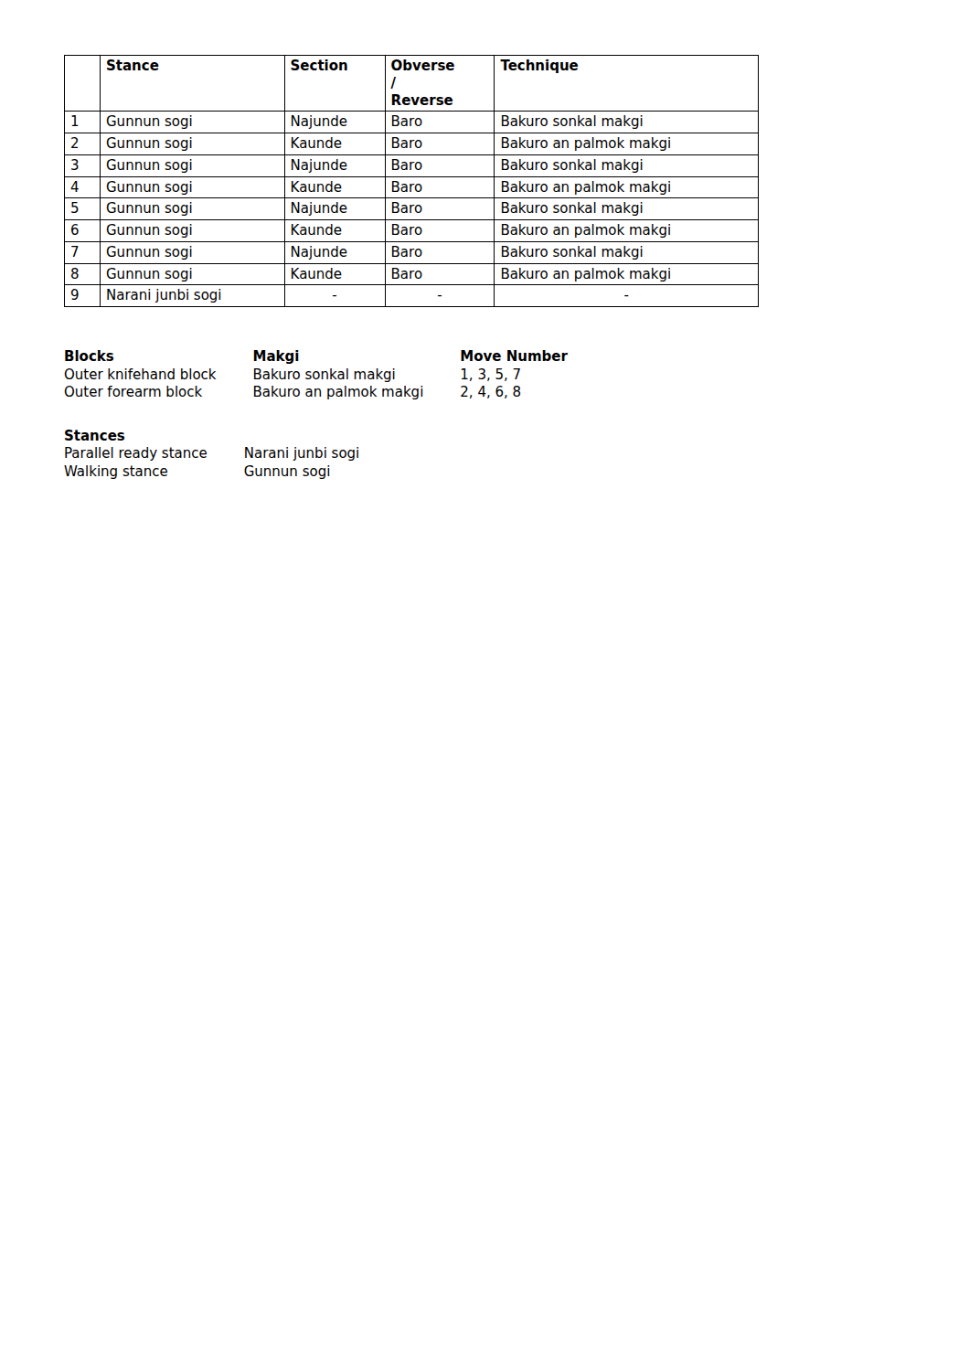| | Stance | Section | Obverse / Reverse | Technique |
| --- | --- | --- | --- | --- |
| 1 | Gunnun sogi | Najunde | Baro | Bakuro sonkal makgi |
| 2 | Gunnun sogi | Kaunde | Baro | Bakuro an palmok makgi |
| 3 | Gunnun sogi | Najunde | Baro | Bakuro sonkal makgi |
| 4 | Gunnun sogi | Kaunde | Baro | Bakuro an palmok makgi |
| 5 | Gunnun sogi | Najunde | Baro | Bakuro sonkal makgi |
| 6 | Gunnun sogi | Kaunde | Baro | Bakuro an palmok makgi |
| 7 | Gunnun sogi | Najunde | Baro | Bakuro sonkal makgi |
| 8 | Gunnun sogi | Kaunde | Baro | Bakuro an palmok makgi |
| 9 | Narani junbi sogi | - | - | - |
| Blocks | Makgi | Move Number |
| --- | --- | --- |
| Outer knifehand block | Bakuro sonkal makgi | 1, 3, 5, 7 |
| Outer forearm block | Bakuro an palmok makgi | 2, 4, 6, 8 |
| Stances |
| --- |
| Parallel ready stance | Narani junbi sogi |
| Walking stance | Gunnun sogi |